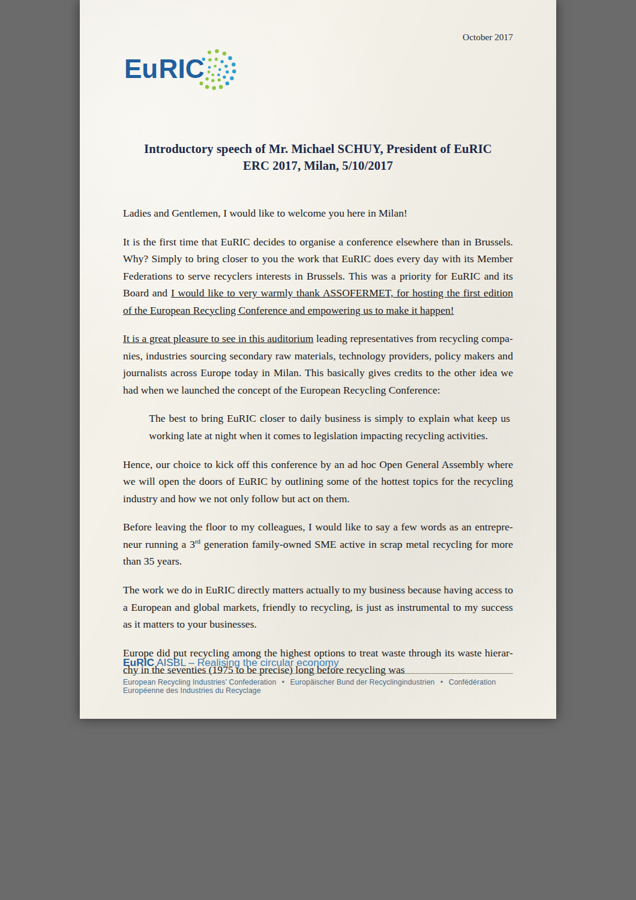October 2017
Eu RIC
Introductory speech of Mr. Michael SCHUY, President of EuRIC
ERC 2017, Milan, 5/10/2017
Ladies and Gentlemen, I would like to welcome you here in Milan!
It is the first time that EuRIC decides to organise a conference elsewhere than in Brussels. Why? Simply to bring closer to you the work that EuRIC does every day with its Member Federations to serve recyclers interests in Brussels. This was a priority for EuRIC and its Board and I would like to very warmly thank ASSOFERMET, for hosting the first edition of the European Recycling Conference and empowering us to make it happen!
It is a great pleasure to see in this auditorium leading representatives from recycling companies, industries sourcing secondary raw materials, technology providers, policy makers and journalists across Europe today in Milan. This basically gives credits to the other idea we had when we launched the concept of the European Recycling Conference:
The best to bring EuRIC closer to daily business is simply to explain what keep us working late at night when it comes to legislation impacting recycling activities.
Hence, our choice to kick off this conference by an ad hoc Open General Assembly where we will open the doors of EuRIC by outlining some of the hottest topics for the recycling industry and how we not only follow but act on them.
Before leaving the floor to my colleagues, I would like to say a few words as an entrepreneur running a 3rd generation family-owned SME active in scrap metal recycling for more than 35 years.
The work we do in EuRIC directly matters actually to my business because having access to a European and global markets, friendly to recycling, is just as instrumental to my success as it matters to your businesses.
Europe did put recycling among the highest options to treat waste through its waste hierarchy in the seventies (1975 to be precise) long before recycling was
EuRIC AISBL – Realising the circular economy
European Recycling Industries’ Confederation • Europäischer Bund der Recyclingindustrien • Confédération Européenne des Industries du Recyclage